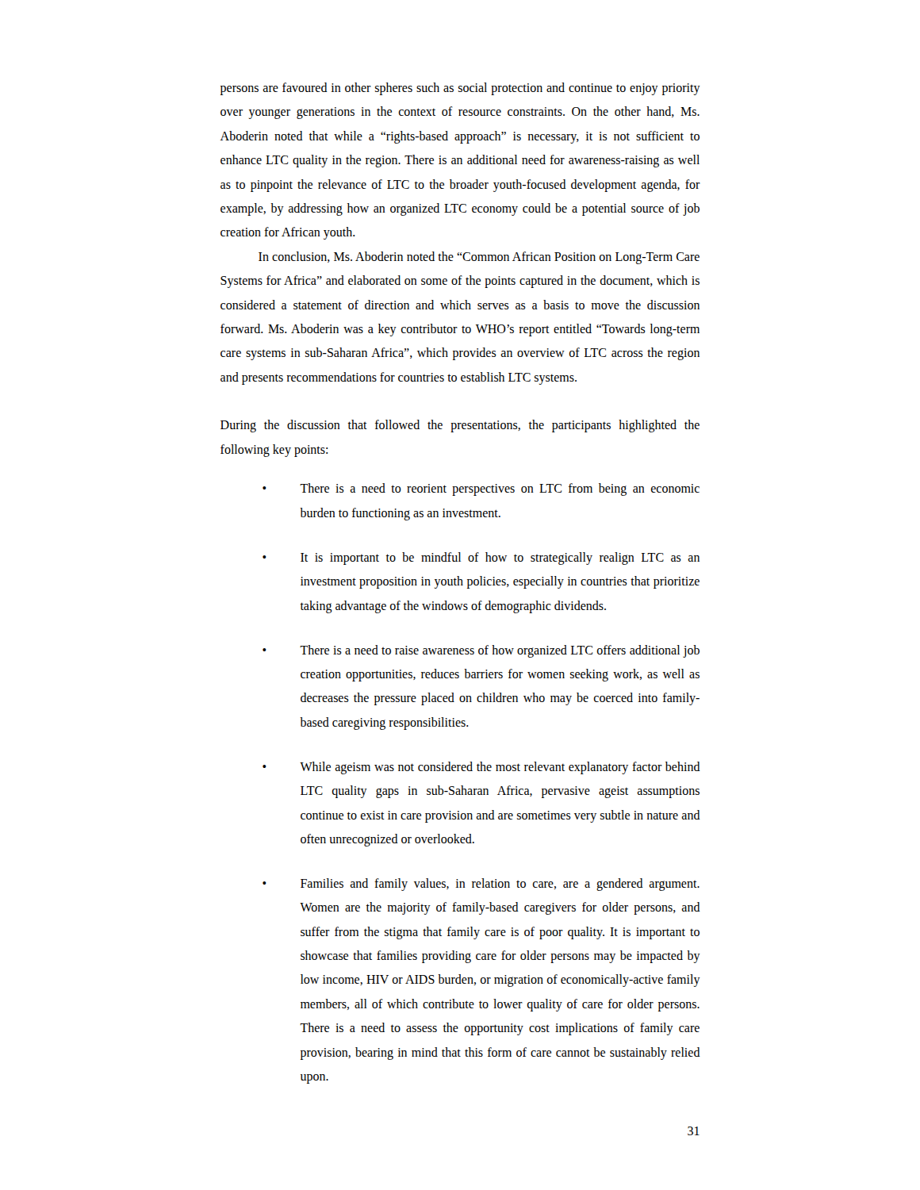persons are favoured in other spheres such as social protection and continue to enjoy priority over younger generations in the context of resource constraints. On the other hand, Ms. Aboderin noted that while a “rights-based approach” is necessary, it is not sufficient to enhance LTC quality in the region. There is an additional need for awareness-raising as well as to pinpoint the relevance of LTC to the broader youth-focused development agenda, for example, by addressing how an organized LTC economy could be a potential source of job creation for African youth.
In conclusion, Ms. Aboderin noted the “Common African Position on Long-Term Care Systems for Africa” and elaborated on some of the points captured in the document, which is considered a statement of direction and which serves as a basis to move the discussion forward. Ms. Aboderin was a key contributor to WHO’s report entitled “Towards long-term care systems in sub-Saharan Africa”, which provides an overview of LTC across the region and presents recommendations for countries to establish LTC systems.
During the discussion that followed the presentations, the participants highlighted the following key points:
There is a need to reorient perspectives on LTC from being an economic burden to functioning as an investment.
It is important to be mindful of how to strategically realign LTC as an investment proposition in youth policies, especially in countries that prioritize taking advantage of the windows of demographic dividends.
There is a need to raise awareness of how organized LTC offers additional job creation opportunities, reduces barriers for women seeking work, as well as decreases the pressure placed on children who may be coerced into family-based caregiving responsibilities.
While ageism was not considered the most relevant explanatory factor behind LTC quality gaps in sub-Saharan Africa, pervasive ageist assumptions continue to exist in care provision and are sometimes very subtle in nature and often unrecognized or overlooked.
Families and family values, in relation to care, are a gendered argument. Women are the majority of family-based caregivers for older persons, and suffer from the stigma that family care is of poor quality. It is important to showcase that families providing care for older persons may be impacted by low income, HIV or AIDS burden, or migration of economically-active family members, all of which contribute to lower quality of care for older persons. There is a need to assess the opportunity cost implications of family care provision, bearing in mind that this form of care cannot be sustainably relied upon.
31